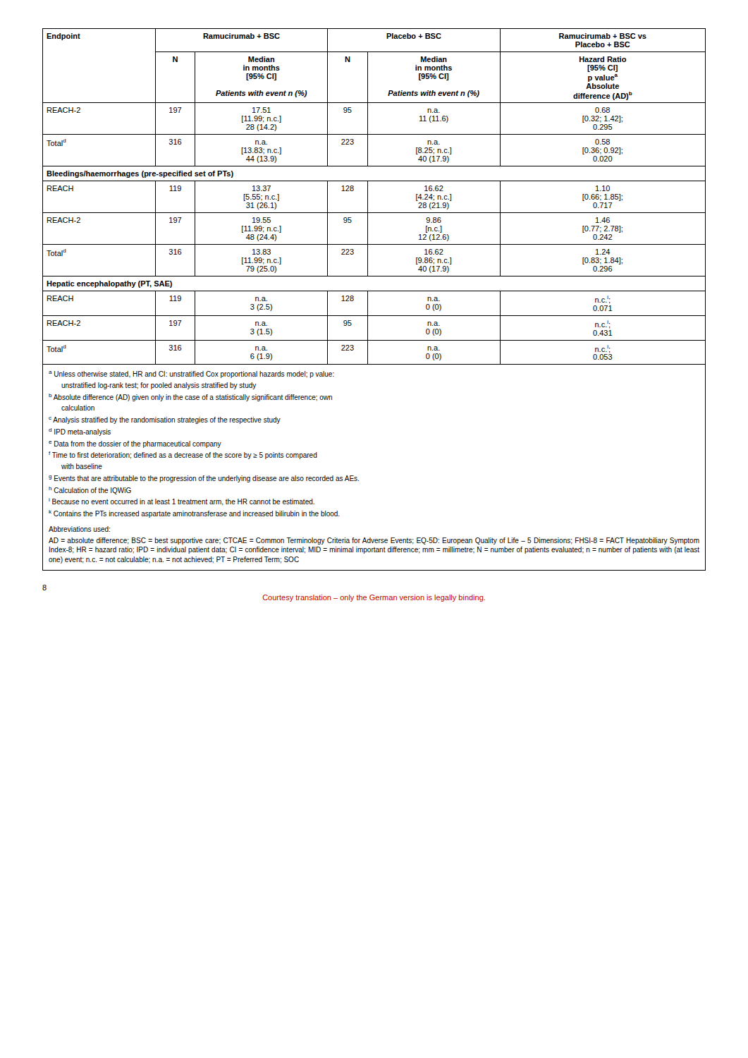| Endpoint | Ramucirumab + BSC | Placebo + BSC | Ramucirumab + BSC vs Placebo + BSC |
| --- | --- | --- | --- |
| N | Median in months [95% CI] Patients with event n (%) | N | Median in months [95% CI] Patients with event n (%) | Hazard Ratio [95% CI] p value a Absolute difference (AD) b |
| REACH-2 | 197 | 17.51 [11.99; n.c.] 28 (14.2) | 95 | n.a. 11 (11.6) | 0.68 [0.32; 1.42]; 0.295 |
| Total d | 316 | n.a. [13.83; n.c.] 44 (13.9) | 223 | n.a. [8.25; n.c.] 40 (17.9) | 0.58 [0.36; 0.92]; 0.020 |
| Bleedings/haemorrhages (pre-specified set of PTs) |
| REACH | 119 | 13.37 [5.55; n.c.] 31 (26.1) | 128 | 16.62 [4.24; n.c.] 28 (21.9) | 1.10 [0.66; 1.85]; 0.717 |
| REACH-2 | 197 | 19.55 [11.99; n.c.] 48 (24.4) | 95 | 9.86 [n.c.] 12 (12.6) | 1.46 [0.77; 2.78]; 0.242 |
| Total d | 316 | 13.83 [11.99; n.c.] 79 (25.0) | 223 | 16.62 [9.86; n.c.] 40 (17.9) | 1.24 [0.83; 1.84]; 0.296 |
| Hepatic encephalopathy (PT, SAE) |
| REACH | 119 | n.a. 3 (2.5) | 128 | n.a. 0 (0) | n.c. i ; 0.071 |
| REACH-2 | 197 | n.a. 3 (1.5) | 95 | n.a. 0 (0) | n.c. i ; 0.431 |
| Total d | 316 | n.a. 6 (1.9) | 223 | n.a. 0 (0) | n.c. i ; 0.053 |
a Unless otherwise stated, HR and CI: unstratified Cox proportional hazards model; p value:
unstratified log-rank test; for pooled analysis stratified by study
b Absolute difference (AD) given only in the case of a statistically significant difference; own
calculation
c Analysis stratified by the randomisation strategies of the respective study
d IPD meta-analysis
e Data from the dossier of the pharmaceutical company
f Time to first deterioration; defined as a decrease of the score by ≥ 5 points compared
with baseline
g Events that are attributable to the progression of the underlying disease are also recorded as AEs.
h Calculation of the IQWiG
i Because no event occurred in at least 1 treatment arm, the HR cannot be estimated.
k Contains the PTs increased aspartate aminotransferase and increased bilirubin in the blood.
Abbreviations used:
AD = absolute difference; BSC = best supportive care; CTCAE = Common Terminology Criteria for Adverse Events; EQ-5D: European Quality of Life – 5 Dimensions; FHSI-8 = FACT Hepatobiliary Symptom Index-8; HR = hazard ratio; IPD = individual patient data; CI = confidence interval; MID = minimal important difference; mm = millimetre; N = number of patients evaluated; n = number of patients with (at least one) event; n.c. = not calculable; n.a. = not achieved; PT = Preferred Term; SOC
8
Courtesy translation – only the German version is legally binding.